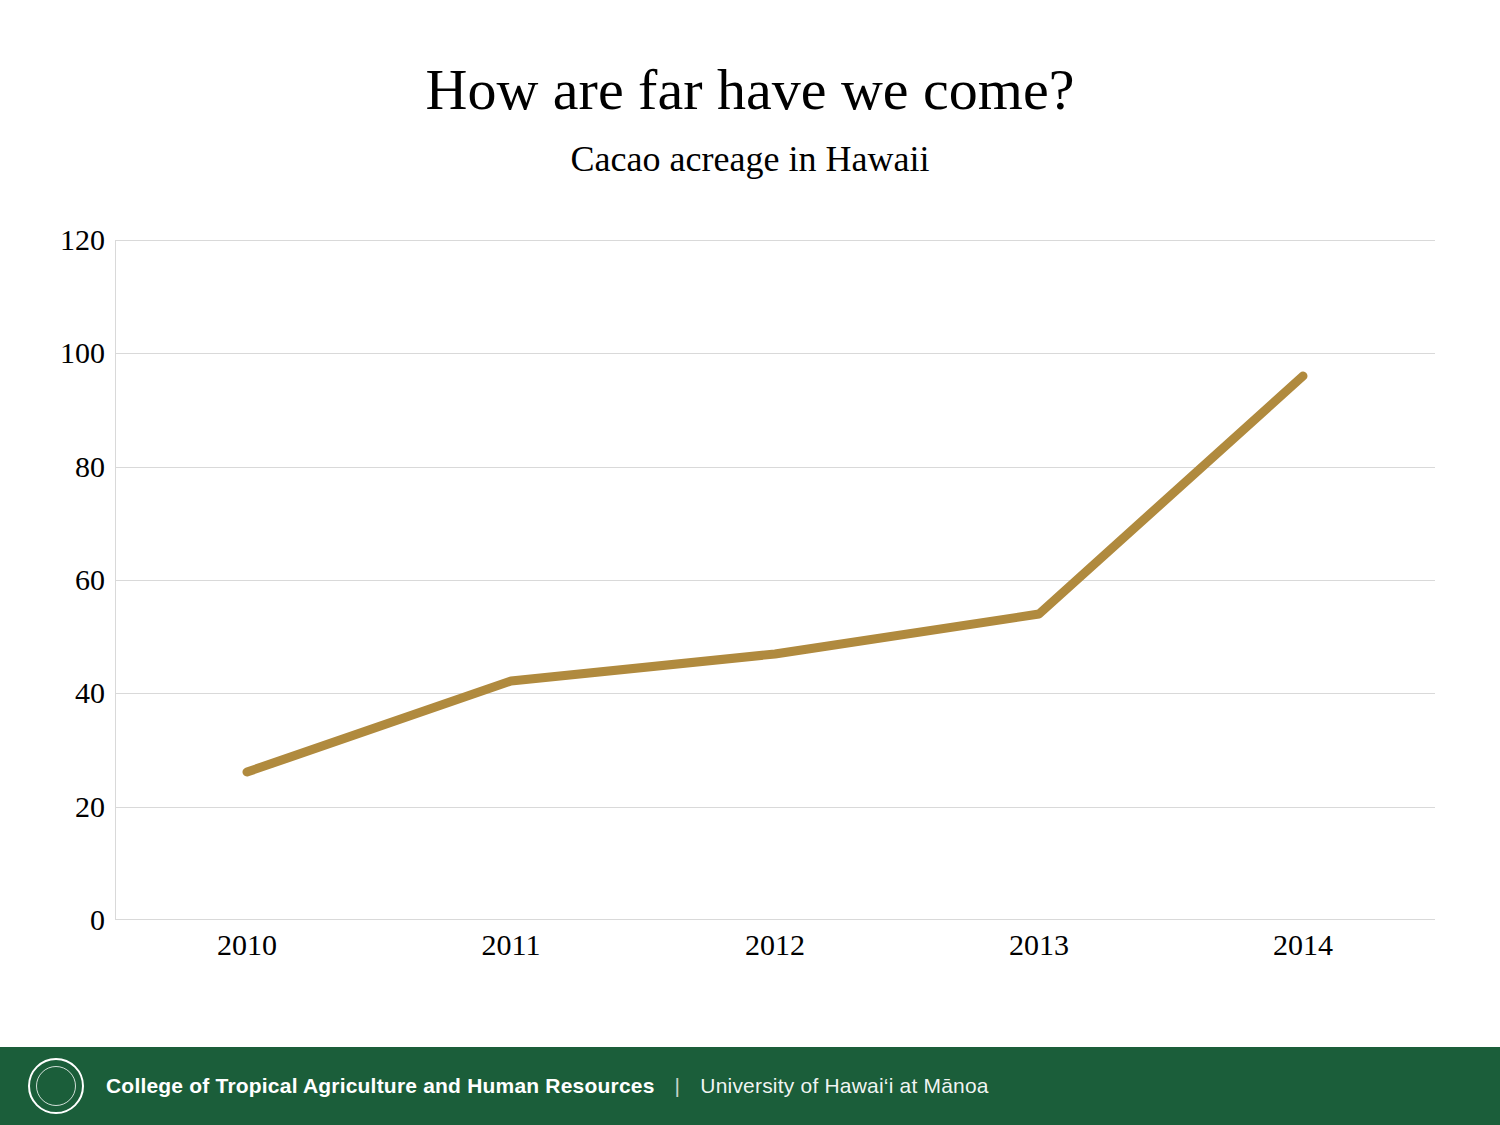How are far have we come?
Cacao acreage in Hawaii
120
100
80
60
40
20
0
2010
2011
2012
2013
2014
College of Tropical Agriculture and Human Resources | University of Hawai‘i at Mānoa